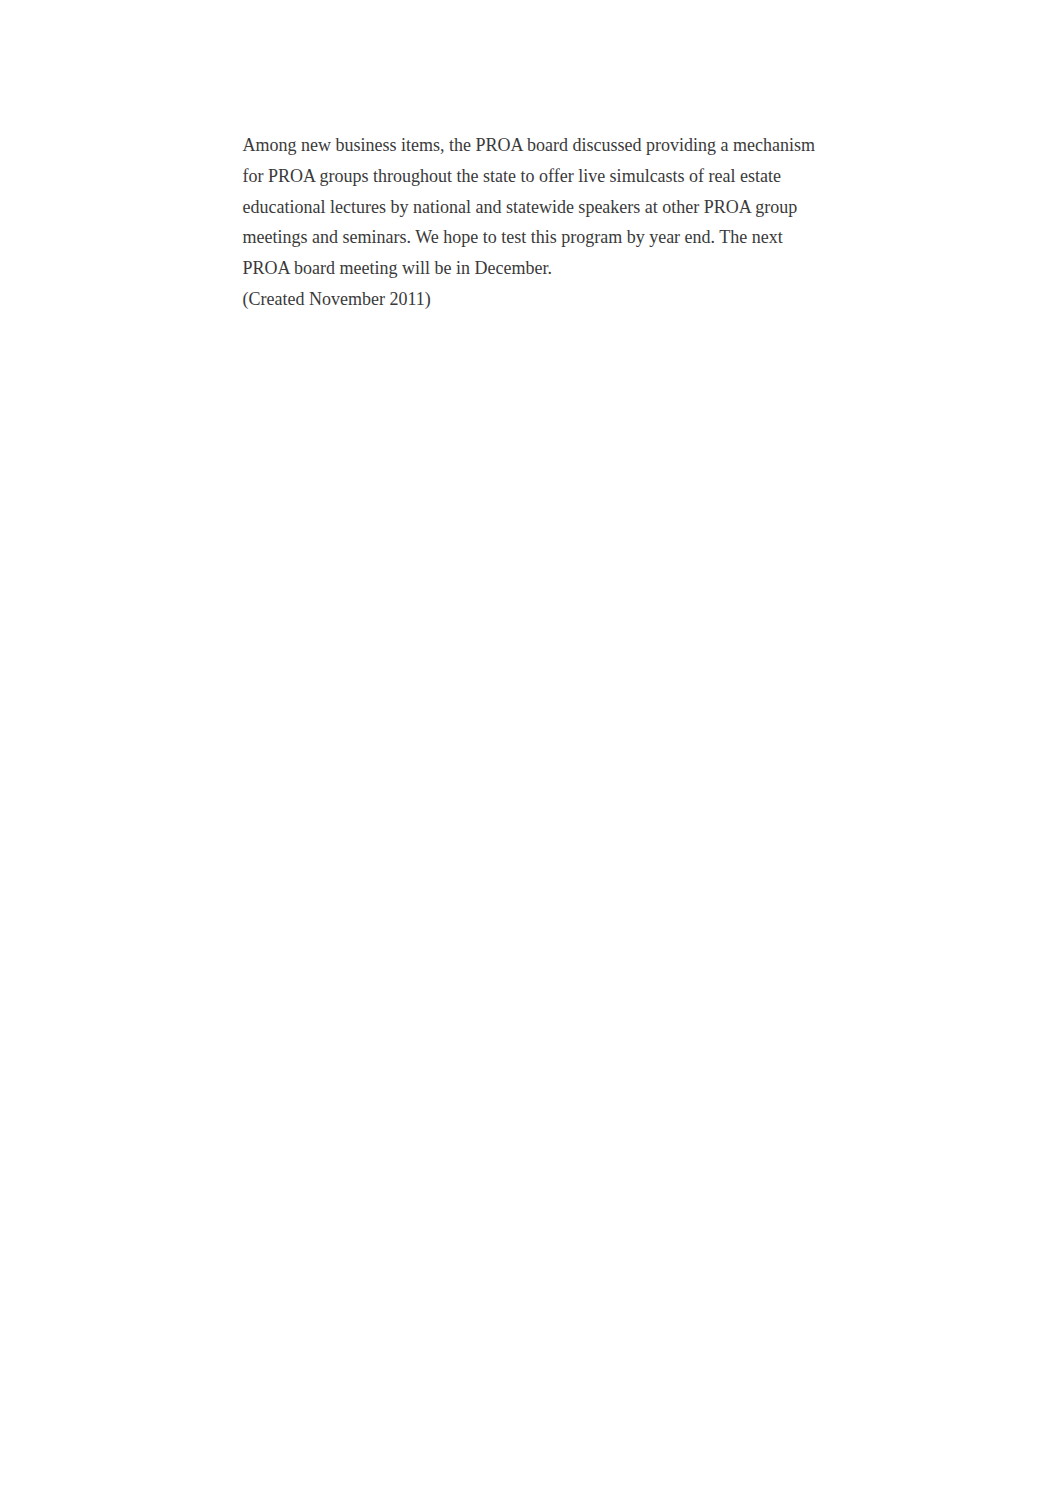Among new business items, the PROA board discussed providing a mechanism for PROA groups throughout the state to offer live simulcasts of real estate educational lectures by national and statewide speakers at other PROA group meetings and seminars. We hope to test this program by year end. The next PROA board meeting will be in December.
(Created November 2011)